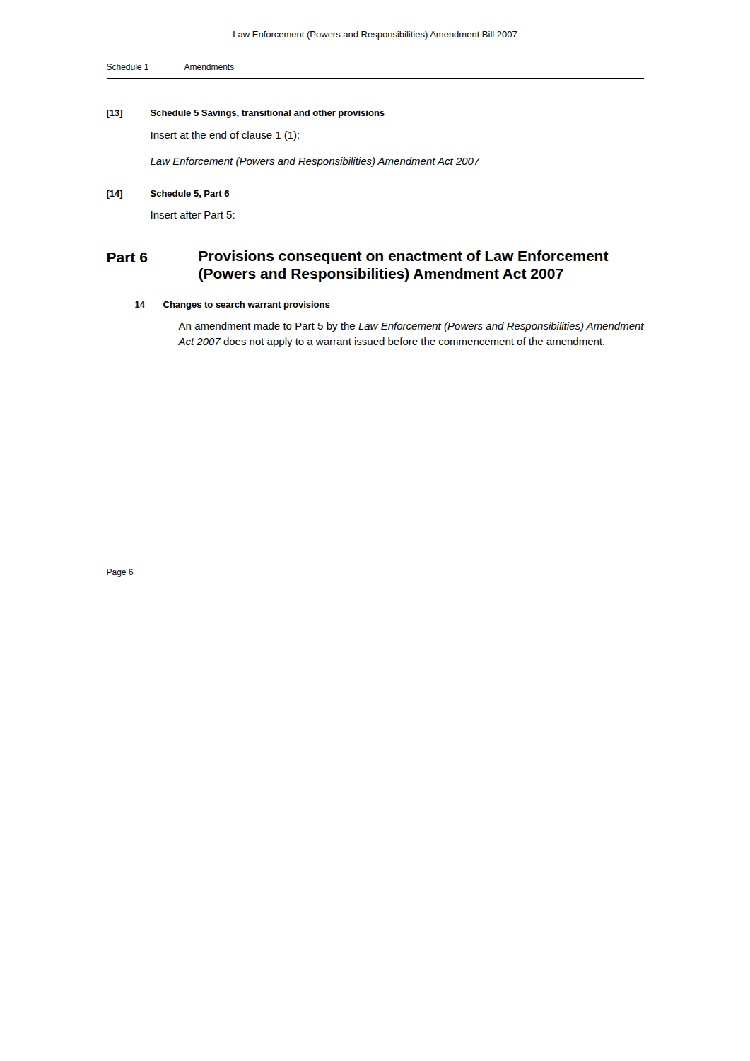Law Enforcement (Powers and Responsibilities) Amendment Bill 2007
Schedule 1 Amendments
[13] Schedule 5 Savings, transitional and other provisions
Insert at the end of clause 1 (1):
Law Enforcement (Powers and Responsibilities) Amendment Act 2007
[14] Schedule 5, Part 6
Insert after Part 5:
Part 6
Provisions consequent on enactment of Law Enforcement (Powers and Responsibilities) Amendment Act 2007
14 Changes to search warrant provisions
An amendment made to Part 5 by the Law Enforcement (Powers and Responsibilities) Amendment Act 2007 does not apply to a warrant issued before the commencement of the amendment.
Page 6